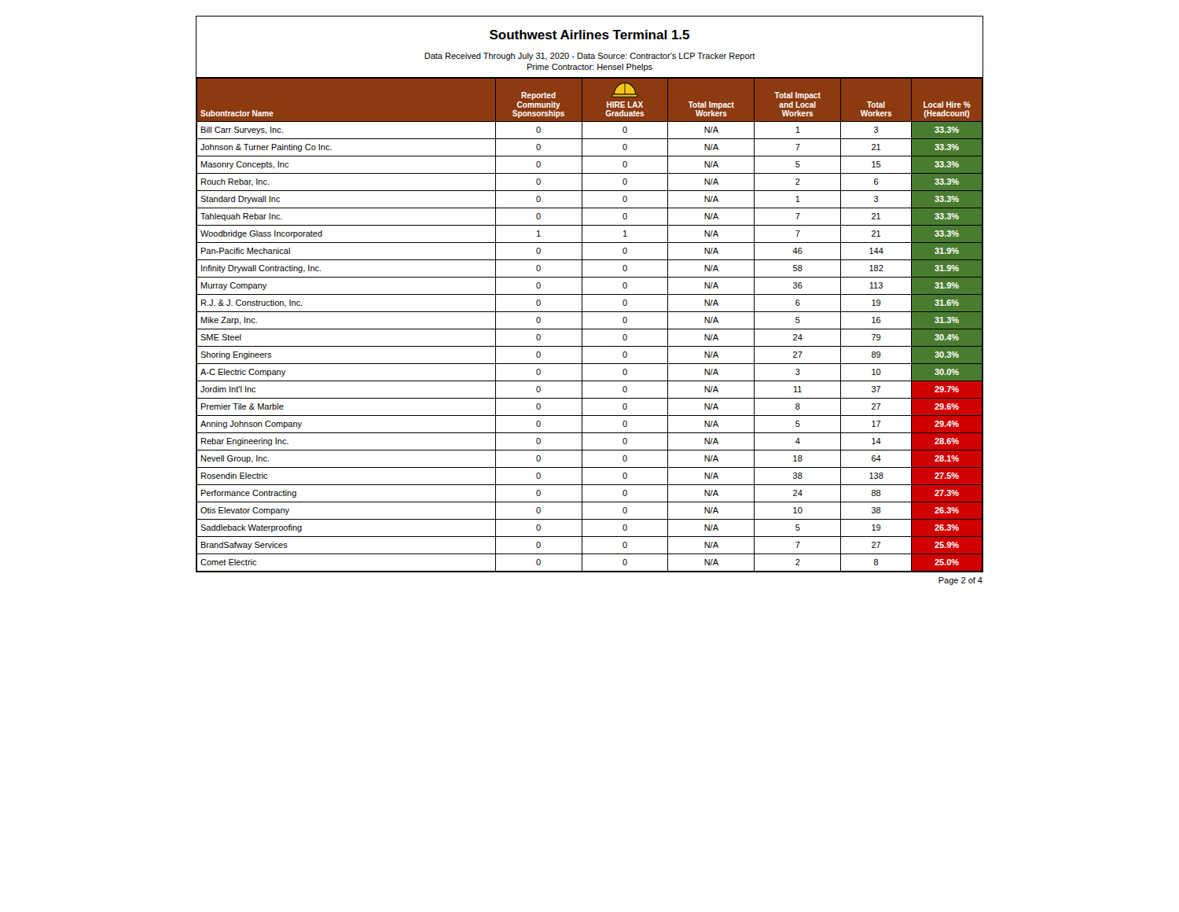Southwest Airlines Terminal 1.5
Data Received Through July 31, 2020 - Data Source: Contractor's LCP Tracker Report
Prime Contractor: Hensel Phelps
| Subontractor Name | Reported Community Sponsorships | HIRE LAX Graduates | Total Impact Workers | Total Impact and Local Workers | Total Workers | Local Hire % (Headcount) |
| --- | --- | --- | --- | --- | --- | --- |
| Bill Carr Surveys, Inc. | 0 | 0 | N/A | 1 | 3 | 33.3% |
| Johnson & Turner Painting Co Inc. | 0 | 0 | N/A | 7 | 21 | 33.3% |
| Masonry Concepts, Inc | 0 | 0 | N/A | 5 | 15 | 33.3% |
| Rouch Rebar, Inc. | 0 | 0 | N/A | 2 | 6 | 33.3% |
| Standard Drywall Inc | 0 | 0 | N/A | 1 | 3 | 33.3% |
| Tahlequah Rebar Inc. | 0 | 0 | N/A | 7 | 21 | 33.3% |
| Woodbridge Glass Incorporated | 1 | 1 | N/A | 7 | 21 | 33.3% |
| Pan-Pacific Mechanical | 0 | 0 | N/A | 46 | 144 | 31.9% |
| Infinity Drywall Contracting, Inc. | 0 | 0 | N/A | 58 | 182 | 31.9% |
| Murray Company | 0 | 0 | N/A | 36 | 113 | 31.9% |
| R.J. & J. Construction, Inc. | 0 | 0 | N/A | 6 | 19 | 31.6% |
| Mike Zarp, Inc. | 0 | 0 | N/A | 5 | 16 | 31.3% |
| SME Steel | 0 | 0 | N/A | 24 | 79 | 30.4% |
| Shoring Engineers | 0 | 0 | N/A | 27 | 89 | 30.3% |
| A-C Electric Company | 0 | 0 | N/A | 3 | 10 | 30.0% |
| Jordim Int'l Inc | 0 | 0 | N/A | 11 | 37 | 29.7% |
| Premier Tile & Marble | 0 | 0 | N/A | 8 | 27 | 29.6% |
| Anning Johnson Company | 0 | 0 | N/A | 5 | 17 | 29.4% |
| Rebar Engineering Inc. | 0 | 0 | N/A | 4 | 14 | 28.6% |
| Nevell Group, Inc. | 0 | 0 | N/A | 18 | 64 | 28.1% |
| Rosendin Electric | 0 | 0 | N/A | 38 | 138 | 27.5% |
| Performance Contracting | 0 | 0 | N/A | 24 | 88 | 27.3% |
| Otis Elevator Company | 0 | 0 | N/A | 10 | 38 | 26.3% |
| Saddleback Waterproofing | 0 | 0 | N/A | 5 | 19 | 26.3% |
| BrandSafway Services | 0 | 0 | N/A | 7 | 27 | 25.9% |
| Comet Electric | 0 | 0 | N/A | 2 | 8 | 25.0% |
Page 2 of 4